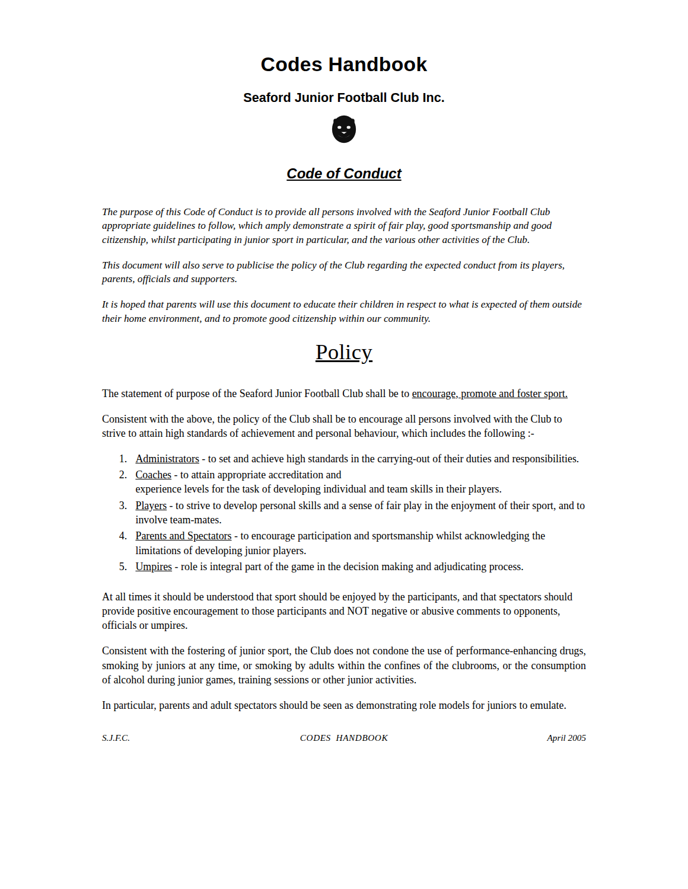Codes Handbook
Seaford Junior Football Club Inc.
Code of Conduct
The purpose of this Code of Conduct is to provide all persons involved with the Seaford Junior Football Club appropriate guidelines to follow, which amply demonstrate a spirit of fair play, good sportsmanship and good citizenship, whilst participating in junior sport in particular, and the various other activities of the Club.
This document will also serve to publicise the policy of the Club regarding the expected conduct from its players, parents, officials and supporters.
It is hoped that parents will use this document to educate their children in respect to what is expected of them outside their home environment, and to promote good citizenship within our community.
Policy
The statement of purpose of the Seaford Junior Football Club shall be to encourage, promote and foster sport.
Consistent with the above, the policy of the Club shall be to encourage all persons involved with the Club to strive to attain high standards of achievement and personal behaviour, which includes the following :-
Administrators - to set and achieve high standards in the carrying-out of their duties and responsibilities.
Coaches - to attain appropriate accreditation and
experience levels for the task of developing individual and team skills in their players.
Players - to strive to develop personal skills and a sense of fair play in the enjoyment of their sport, and to involve team-mates.
Parents and Spectators - to encourage participation and sportsmanship whilst acknowledging the limitations of developing junior players.
Umpires - role is integral part of the game in the decision making and adjudicating process.
At all times it should be understood that sport should be enjoyed by the participants, and that spectators should provide positive encouragement to those participants and NOT negative or abusive comments to opponents, officials or umpires.
Consistent with the fostering of junior sport, the Club does not condone the use of performance-enhancing drugs, smoking by juniors at any time, or smoking by adults within the confines of the clubrooms, or the consumption of alcohol during junior games, training sessions or other junior activities.
In particular, parents and adult spectators should be seen as demonstrating role models for juniors to emulate.
S.J.F.C. CODES HANDBOOK April 2005